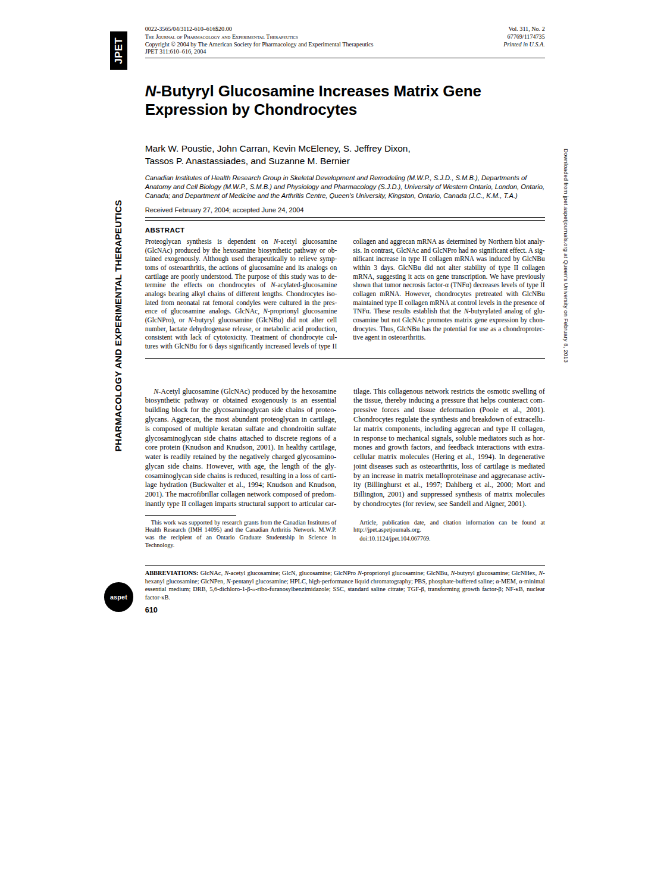JPET
PHARMACOLOGY AND EXPERIMENTAL THERAPEUTICS
aspet
Downloaded from jpet.aspetjournals.org at Queen's University on February 8, 2013
0022-3565/04/3112-610–616$20.00
The Journal of Pharmacology and Experimental Therapeutics
Copyright © 2004 by The American Society for Pharmacology and Experimental Therapeutics
JPET 311:610–616, 2004
Vol. 311, No. 2
67769/1174735
Printed in U.S.A.
N-Butyryl Glucosamine Increases Matrix Gene Expression by Chondrocytes
Mark W. Poustie, John Carran, Kevin McEleney, S. Jeffrey Dixon,
Tassos P. Anastassiades, and Suzanne M. Bernier
Canadian Institutes of Health Research Group in Skeletal Development and Remodeling (M.W.P., S.J.D., S.M.B.), Departments of Anatomy and Cell Biology (M.W.P., S.M.B.) and Physiology and Pharmacology (S.J.D.), University of Western Ontario, London, Ontario, Canada; and Department of Medicine and the Arthritis Centre, Queen's University, Kingston, Ontario, Canada (J.C., K.M., T.A.)
Received February 27, 2004; accepted June 24, 2004
ABSTRACT
Proteoglycan synthesis is dependent on N-acetyl glucosamine (GlcNAc) produced by the hexosamine biosynthetic pathway or obtained exogenously. Although used therapeutically to relieve symptoms of osteoarthritis, the actions of glucosamine and its analogs on cartilage are poorly understood. The purpose of this study was to determine the effects on chondrocytes of N-acylated-glucosamine analogs bearing alkyl chains of different lengths. Chondrocytes isolated from neonatal rat femoral condyles were cultured in the presence of glucosamine analogs. GlcNAc, N-proprionyl glucosamine (GlcNPro), or N-butyryl glucosamine (GlcNBu) did not alter cell number, lactate dehydrogenase release, or metabolic acid production, consistent with lack of cytotoxicity. Treatment of chondrocyte cultures with GlcNBu for 6 days significantly increased levels of type II collagen and aggrecan mRNA as determined by Northern blot analysis. In contrast, GlcNAc and GlcNPro had no significant effect. A significant increase in type II collagen mRNA was induced by GlcNBu within 3 days. GlcNBu did not alter stability of type II collagen mRNA, suggesting it acts on gene transcription. We have previously shown that tumor necrosis factor-α (TNFα) decreases levels of type II collagen mRNA. However, chondrocytes pretreated with GlcNBu maintained type II collagen mRNA at control levels in the presence of TNFα. These results establish that the N-butyrylated analog of glucosamine but not GlcNAc promotes matrix gene expression by chondrocytes. Thus, GlcNBu has the potential for use as a chondroprotective agent in osteoarthritis.
N-Acetyl glucosamine (GlcNAc) produced by the hexosamine biosynthetic pathway or obtained exogenously is an essential building block for the glycosaminoglycan side chains of proteoglycans. Aggrecan, the most abundant proteoglycan in cartilage, is composed of multiple keratan sulfate and chondroitin sulfate glycosaminoglycan side chains attached to discrete regions of a core protein (Knudson and Knudson, 2001). In healthy cartilage, water is readily retained by the negatively charged glycosaminoglycan side chains. However, with age, the length of the glycosaminoglycan side chains is reduced, resulting in a loss of cartilage hydration (Buckwalter et al., 1994; Knudson and Knudson, 2001). The macrofibrillar collagen network composed of predominantly type II collagen imparts structural support to articular cartilage. This collagenous network restricts the osmotic swelling of the tissue, thereby inducing a pressure that helps counteract compressive forces and tissue deformation (Poole et al., 2001). Chondrocytes regulate the synthesis and breakdown of extracellular matrix components, including aggrecan and type II collagen, in response to mechanical signals, soluble mediators such as hormones and growth factors, and feedback interactions with extracellular matrix molecules (Hering et al., 1994). In degenerative joint diseases such as osteoarthritis, loss of cartilage is mediated by an increase in matrix metalloproteinase and aggrecanase activity (Billinghurst et al., 1997; Dahlberg et al., 2000; Mort and Billington, 2001) and suppressed synthesis of matrix molecules by chondrocytes (for review, see Sandell and Aigner, 2001).
This work was supported by research grants from the Canadian Institutes of Health Research (IMH 14095) and the Canadian Arthritis Network. M.W.P. was the recipient of an Ontario Graduate Studentship in Science in Technology.
Article, publication date, and citation information can be found at http://jpet.aspetjournals.org.
doi:10.1124/jpet.104.067769.
ABBREVIATIONS: GlcNAc, N-acetyl glucosamine; GlcN, glucosamine; GlcNPro N-proprionyl glucosamine; GlcNBu, N-butyryl glucosamine; GlcNHex, N-hexanyl glucosamine; GlcNPen, N-pentanyl glucosamine; HPLC, high-performance liquid chromatography; PBS, phosphate-buffered saline; α-MEM, α-minimal essential medium; DRB, 5,6-dichloro-1-β-d-ribo-furanosylbenzimidazole; SSC, standard saline citrate; TGF-β, transforming growth factor-β; NF-κB, nuclear factor-κB.
610